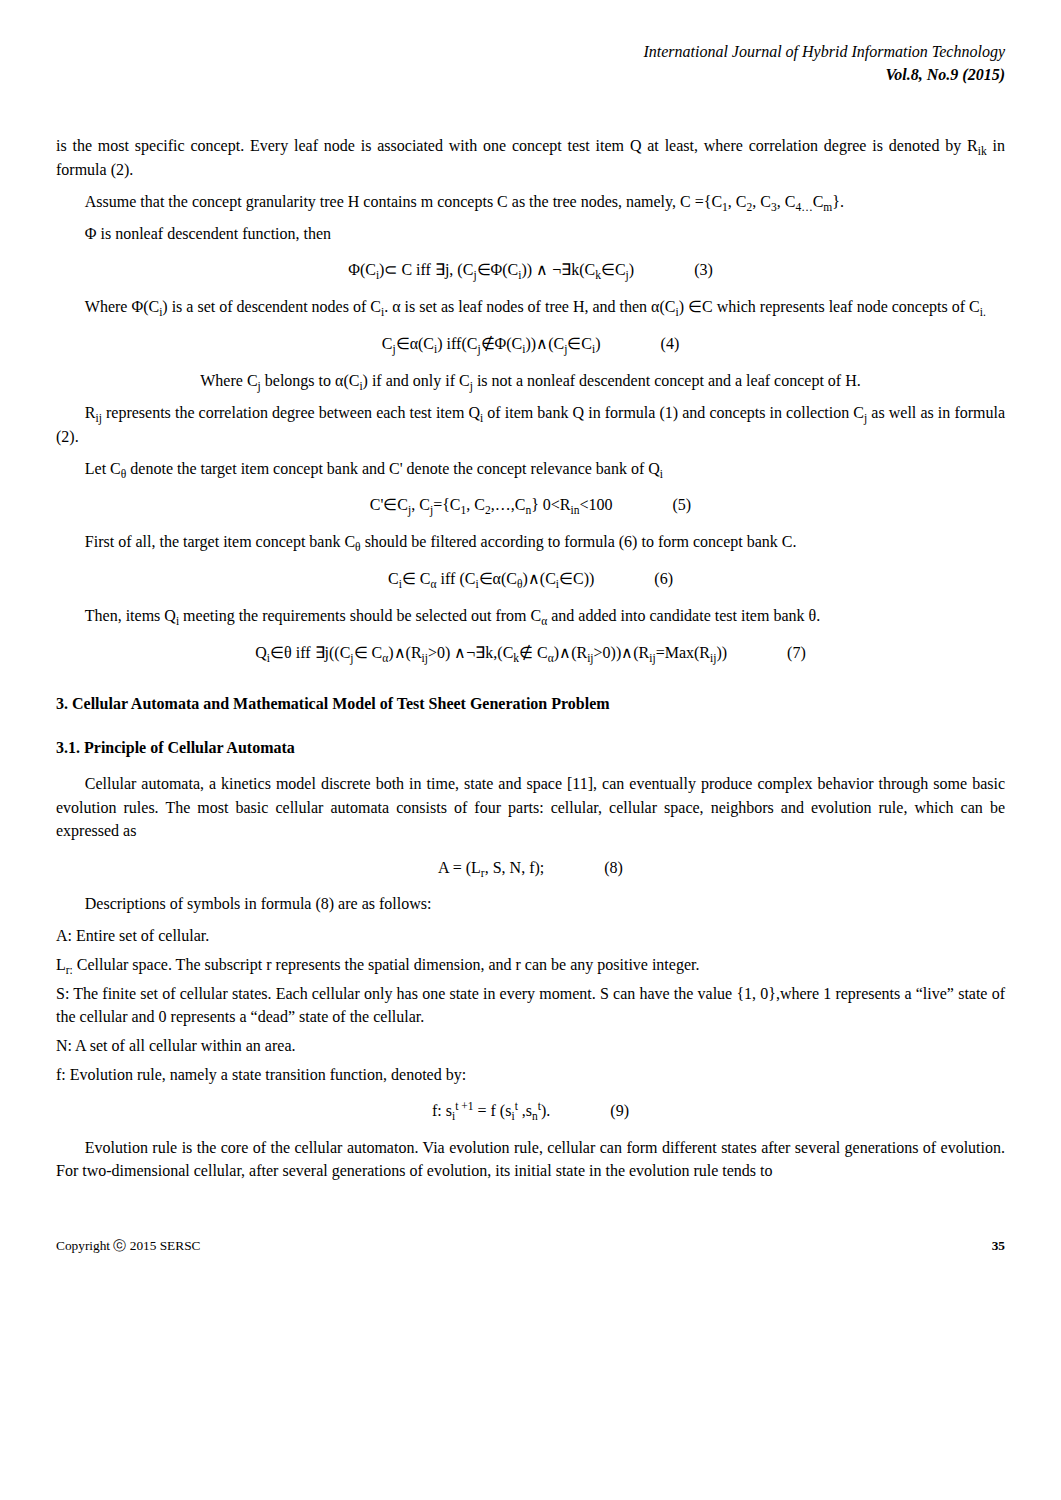International Journal of Hybrid Information Technology Vol.8, No.9 (2015)
is the most specific concept. Every leaf node is associated with one concept test item Q at least, where correlation degree is denoted by Rik in formula (2).
Assume that the concept granularity tree H contains m concepts C as the tree nodes, namely, C ={C1, C2, C3, C4…Cm}.
Φ is nonleaf descendent function, then
Φ(Ci)⊂ C iff ∃j, (Cj∈Φ(Ci)) ∧ ¬∃k(Ck∈Cj) (3)
Where Φ(Ci) is a set of descendent nodes of Ci. α is set as leaf nodes of tree H, and then α(Ci) ∈C which represents leaf node concepts of Ci.
Cj∈α(Ci) iff(Cj∉Φ(Ci))∧(Cj∈Ci) (4)
Where Cj belongs to α(Ci) if and only if Cj is not a nonleaf descendent concept and a leaf concept of H.
Rij represents the correlation degree between each test item Qi of item bank Q in formula (1) and concepts in collection Cj as well as in formula (2).
Let Cθ denote the target item concept bank and C' denote the concept relevance bank of Qi
C'∈Cj, Cj={C1, C2,…,Cn} 0<Rin<100 (5)
First of all, the target item concept bank Cθ should be filtered according to formula (6) to form concept bank C.
Ci∈ Cα iff (Ci∈α(Cθ)∧(Ci∈C)) (6)
Then, items Qi meeting the requirements should be selected out from Cα and added into candidate test item bank θ.
Qi∈θ iff ∃j((Cj∈ Cα)∧(Rij>0) ∧¬∃k,(Ck∉ Cα)∧(Rij>0))∧(Rij=Max(Rij)) (7)
3. Cellular Automata and Mathematical Model of Test Sheet Generation Problem
3.1. Principle of Cellular Automata
Cellular automata, a kinetics model discrete both in time, state and space [11], can eventually produce complex behavior through some basic evolution rules. The most basic cellular automata consists of four parts: cellular, cellular space, neighbors and evolution rule, which can be expressed as
A = (Lr, S, N, f); (8)
Descriptions of symbols in formula (8) are as follows:
A: Entire set of cellular.
Lr: Cellular space. The subscript r represents the spatial dimension, and r can be any positive integer.
S: The finite set of cellular states. Each cellular only has one state in every moment. S can have the value {1, 0},where 1 represents a “live” state of the cellular and 0 represents a “dead” state of the cellular.
N: A set of all cellular within an area.
f: Evolution rule, namely a state transition function, denoted by:
f: sit +1 = f (sit ,snt). (9)
Evolution rule is the core of the cellular automaton. Via evolution rule, cellular can form different states after several generations of evolution. For two-dimensional cellular, after several generations of evolution, its initial state in the evolution rule tends to
Copyright ⓒ 2015 SERSC 35